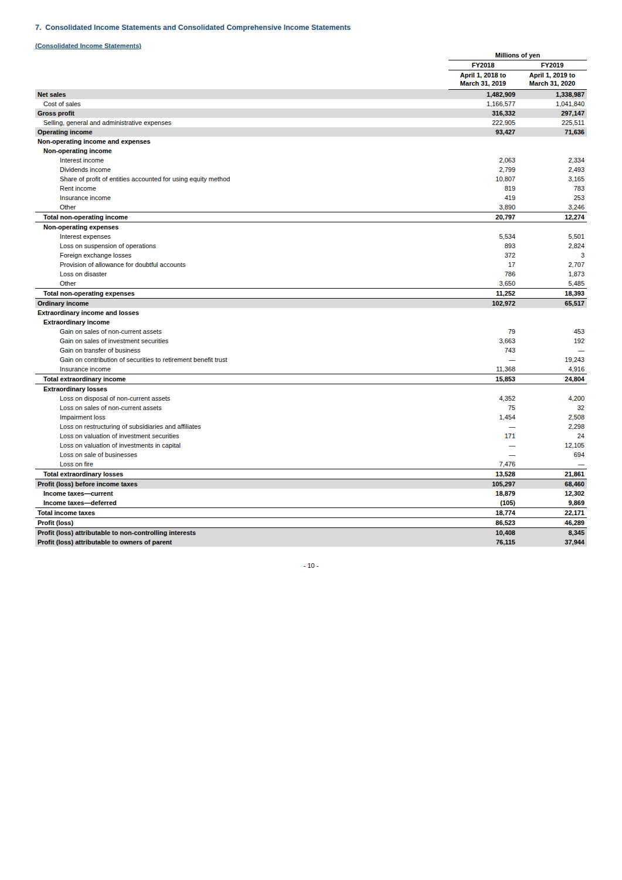7. Consolidated Income Statements and Consolidated Comprehensive Income Statements
(Consolidated Income Statements)
| | Millions of yen |
| | FY2018 | FY2019 |
| | April 1, 2018 to March 31, 2019 | April 1, 2019 to March 31, 2020 |
| Net sales | 1,482,909 | 1,338,987 |
| Cost of sales | 1,166,577 | 1,041,840 |
| Gross profit | 316,332 | 297,147 |
| Selling, general and administrative expenses | 222,905 | 225,511 |
| Operating income | 93,427 | 71,636 |
| Non-operating income and expenses | | |
| Non-operating income | | |
| Interest income | 2,063 | 2,334 |
| Dividends income | 2,799 | 2,493 |
| Share of profit of entities accounted for using equity method | 10,807 | 3,165 |
| Rent income | 819 | 783 |
| Insurance income | 419 | 253 |
| Other | 3,890 | 3,246 |
| Total non-operating income | 20,797 | 12,274 |
| Non-operating expenses | | |
| Interest expenses | 5,534 | 5,501 |
| Loss on suspension of operations | 893 | 2,824 |
| Foreign exchange losses | 372 | 3 |
| Provision of allowance for doubtful accounts | 17 | 2,707 |
| Loss on disaster | 786 | 1,873 |
| Other | 3,650 | 5,485 |
| Total non-operating expenses | 11,252 | 18,393 |
| Ordinary income | 102,972 | 65,517 |
| Extraordinary income and losses | | |
| Extraordinary income | | |
| Gain on sales of non-current assets | 79 | 453 |
| Gain on sales of investment securities | 3,663 | 192 |
| Gain on transfer of business | 743 | — |
| Gain on contribution of securities to retirement benefit trust | — | 19,243 |
| Insurance income | 11,368 | 4,916 |
| Total extraordinary income | 15,853 | 24,804 |
| Extraordinary losses | | |
| Loss on disposal of non-current assets | 4,352 | 4,200 |
| Loss on sales of non-current assets | 75 | 32 |
| Impairment loss | 1,454 | 2,508 |
| Loss on restructuring of subsidiaries and affiliates | — | 2,298 |
| Loss on valuation of investment securities | 171 | 24 |
| Loss on valuation of investments in capital | — | 12,105 |
| Loss on sale of businesses | — | 694 |
| Loss on fire | 7,476 | — |
| Total extraordinary losses | 13,528 | 21,861 |
| Profit (loss) before income taxes | 105,297 | 68,460 |
| Income taxes—current | 18,879 | 12,302 |
| Income taxes—deferred | (105) | 9,869 |
| Total income taxes | 18,774 | 22,171 |
| Profit (loss) | 86,523 | 46,289 |
| Profit (loss) attributable to non-controlling interests | 10,408 | 8,345 |
| Profit (loss) attributable to owners of parent | 76,115 | 37,944 |
- 10 -